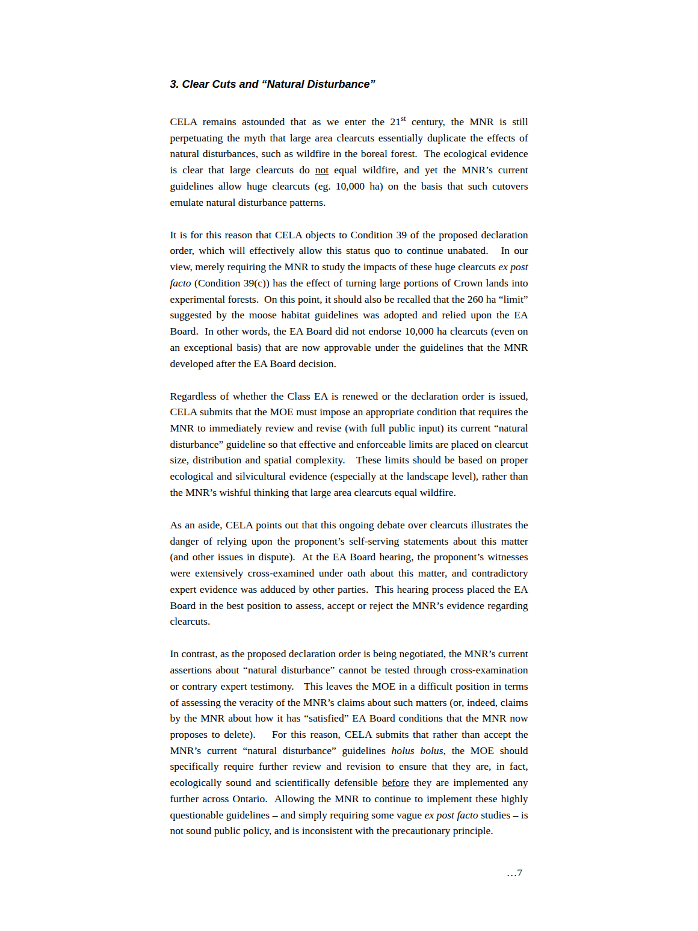3. Clear Cuts and “Natural Disturbance”
CELA remains astounded that as we enter the 21st century, the MNR is still perpetuating the myth that large area clearcuts essentially duplicate the effects of natural disturbances, such as wildfire in the boreal forest. The ecological evidence is clear that large clearcuts do not equal wildfire, and yet the MNR’s current guidelines allow huge clearcuts (eg. 10,000 ha) on the basis that such cutovers emulate natural disturbance patterns.
It is for this reason that CELA objects to Condition 39 of the proposed declaration order, which will effectively allow this status quo to continue unabated. In our view, merely requiring the MNR to study the impacts of these huge clearcuts ex post facto (Condition 39(c)) has the effect of turning large portions of Crown lands into experimental forests. On this point, it should also be recalled that the 260 ha “limit” suggested by the moose habitat guidelines was adopted and relied upon the EA Board. In other words, the EA Board did not endorse 10,000 ha clearcuts (even on an exceptional basis) that are now approvable under the guidelines that the MNR developed after the EA Board decision.
Regardless of whether the Class EA is renewed or the declaration order is issued, CELA submits that the MOE must impose an appropriate condition that requires the MNR to immediately review and revise (with full public input) its current “natural disturbance” guideline so that effective and enforceable limits are placed on clearcut size, distribution and spatial complexity. These limits should be based on proper ecological and silvicultural evidence (especially at the landscape level), rather than the MNR’s wishful thinking that large area clearcuts equal wildfire.
As an aside, CELA points out that this ongoing debate over clearcuts illustrates the danger of relying upon the proponent’s self-serving statements about this matter (and other issues in dispute). At the EA Board hearing, the proponent’s witnesses were extensively cross-examined under oath about this matter, and contradictory expert evidence was adduced by other parties. This hearing process placed the EA Board in the best position to assess, accept or reject the MNR’s evidence regarding clearcuts.
In contrast, as the proposed declaration order is being negotiated, the MNR’s current assertions about “natural disturbance” cannot be tested through cross-examination or contrary expert testimony. This leaves the MOE in a difficult position in terms of assessing the veracity of the MNR’s claims about such matters (or, indeed, claims by the MNR about how it has “satisfied” EA Board conditions that the MNR now proposes to delete). For this reason, CELA submits that rather than accept the MNR’s current “natural disturbance” guidelines holus bolus, the MOE should specifically require further review and revision to ensure that they are, in fact, ecologically sound and scientifically defensible before they are implemented any further across Ontario. Allowing the MNR to continue to implement these highly questionable guidelines – and simply requiring some vague ex post facto studies – is not sound public policy, and is inconsistent with the precautionary principle.
…7